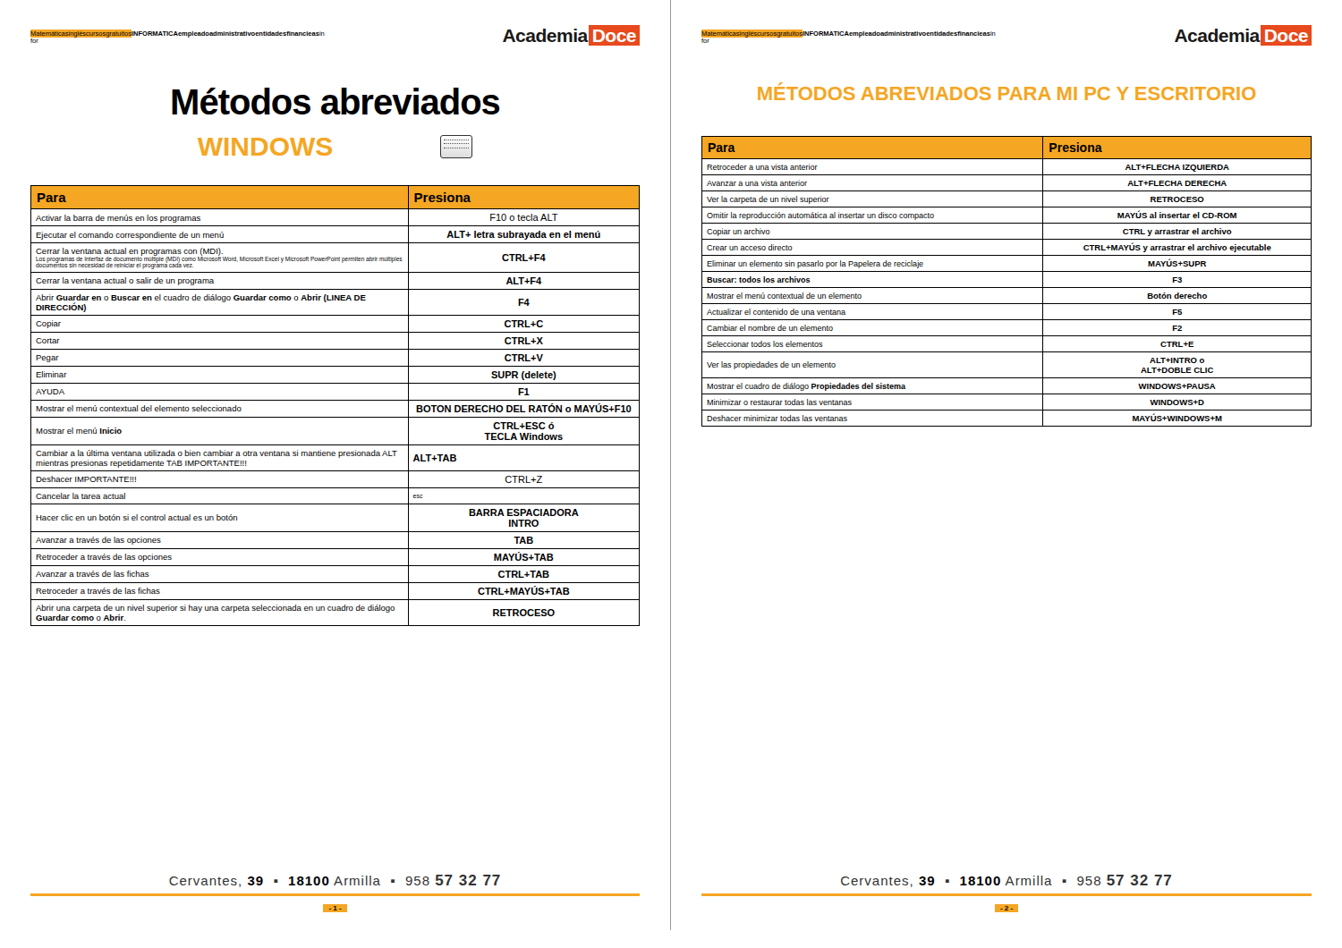Matemáticasingléscursosgratuitos INFORMATICA empleadoadministrativoentidadesfinancieasinfor
Academia Doce
Métodos abreviados
WINDOWS
| Para | Presiona |
| --- | --- |
| Activar la barra de menús en los programas | F10 o tecla ALT |
| Ejecutar el comando correspondiente de un menú | ALT+ letra subrayada en el menú |
| Cerrar la ventana actual en programas con (MDI). Los programas de Interfaz de documento múltiple (MDI) como Microsoft Word, Microsoft Excel y Microsoft PowerPoint permiten abrir múltiples documentos sin necesidad de reiniciar el programa cada vez. | CTRL+F4 |
| Cerrar la ventana actual o salir de un programa | ALT+F4 |
| Abrir Guardar en o Buscar en el cuadro de diálogo Guardar como o Abrir (LINEA DE DIRECCIÓN) | F4 |
| Copiar | CTRL+C |
| Cortar | CTRL+X |
| Pegar | CTRL+V |
| Eliminar | SUPR (delete) |
| AYUDA | F1 |
| Mostrar el menú contextual del elemento seleccionado | BOTON DERECHO DEL RATÓN o MAYÚS+F10 |
| Mostrar el menú Inicio | CTRL+ESC ó TECLA Windows |
| Cambiar a la última ventana utilizada o bien cambiar a otra ventana si mantiene presionada ALT mientras presionas repetidamente TAB IMPORTANTE!!! | ALT+TAB |
| Deshacer IMPORTANTE!!! | CTRL+Z |
| Cancelar la tarea actual | esc |
| Hacer clic en un botón si el control actual es un botón | BARRA ESPACIADORA INTRO |
| Avanzar a través de las opciones | TAB |
| Retroceder a través de las opciones | MAYÚS+TAB |
| Avanzar a través de las fichas | CTRL+TAB |
| Retroceder a través de las fichas | CTRL+MAYÚS+TAB |
| Abrir una carpeta de un nivel superior si hay una carpeta seleccionada en un cuadro de diálogo Guardar como o Abrir . | RETROCESO |
Cervantes, 39 ▪ 18100 Armilla ▪ 958 57 32 77
- 1 -
Matemáticasingléscursosgratuitos INFORMATICA empleadoadministrativoentidadesfinancieasinfor
Academia Doce
MÉTODOS ABREVIADOS PARA MI PC Y ESCRITORIO
| Para | Presiona |
| --- | --- |
| Retroceder a una vista anterior | ALT+FLECHA IZQUIERDA |
| Avanzar a una vista anterior | ALT+FLECHA DERECHA |
| Ver la carpeta de un nivel superior | RETROCESO |
| Omitir la reproducción automática al insertar un disco compacto | MAYÚS al insertar el CD-ROM |
| Copiar un archivo | CTRL y arrastrar el archivo |
| Crear un acceso directo | CTRL+MAYÚS y arrastrar el archivo ejecutable |
| Eliminar un elemento sin pasarlo por la Papelera de reciclaje | MAYÚS+SUPR |
| Buscar: todos los archivos | F3 |
| Mostrar el menú contextual de un elemento | Botón derecho |
| Actualizar el contenido de una ventana | F5 |
| Cambiar el nombre de un elemento | F2 |
| Seleccionar todos los elementos | CTRL+E |
| Ver las propiedades de un elemento | ALT+INTRO o ALT+DOBLE CLIC |
| Mostrar el cuadro de diálogo Propiedades del sistema | WINDOWS+PAUSA |
| Minimizar o restaurar todas las ventanas | WINDOWS+D |
| Deshacer minimizar todas las ventanas | MAYÚS+WINDOWS+M |
Cervantes, 39 ▪ 18100 Armilla ▪ 958 57 32 77
- 2 -